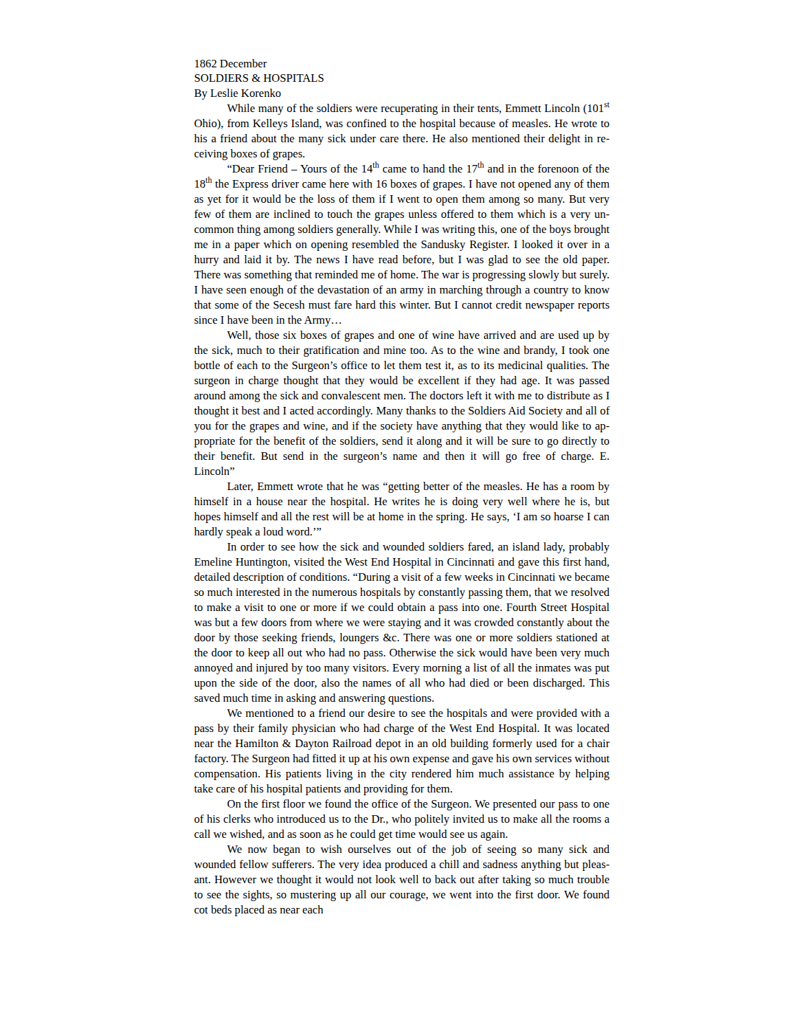1862 December SOLDIERS & HOSPITALS By Leslie Korenko
While many of the soldiers were recuperating in their tents, Emmett Lincoln (101st Ohio), from Kelleys Island, was confined to the hospital because of measles. He wrote to his a friend about the many sick under care there. He also mentioned their delight in receiving boxes of grapes.
“Dear Friend – Yours of the 14th came to hand the 17th and in the forenoon of the 18th the Express driver came here with 16 boxes of grapes. I have not opened any of them as yet for it would be the loss of them if I went to open them among so many. But very few of them are inclined to touch the grapes unless offered to them which is a very uncommon thing among soldiers generally. While I was writing this, one of the boys brought me in a paper which on opening resembled the Sandusky Register. I looked it over in a hurry and laid it by. The news I have read before, but I was glad to see the old paper. There was something that reminded me of home. The war is progressing slowly but surely. I have seen enough of the devastation of an army in marching through a country to know that some of the Secesh must fare hard this winter. But I cannot credit newspaper reports since I have been in the Army…
Well, those six boxes of grapes and one of wine have arrived and are used up by the sick, much to their gratification and mine too. As to the wine and brandy, I took one bottle of each to the Surgeon’s office to let them test it, as to its medicinal qualities. The surgeon in charge thought that they would be excellent if they had age. It was passed around among the sick and convalescent men. The doctors left it with me to distribute as I thought it best and I acted accordingly. Many thanks to the Soldiers Aid Society and all of you for the grapes and wine, and if the society have anything that they would like to appropriate for the benefit of the soldiers, send it along and it will be sure to go directly to their benefit. But send in the surgeon’s name and then it will go free of charge. E. Lincoln”
Later, Emmett wrote that he was “getting better of the measles. He has a room by himself in a house near the hospital. He writes he is doing very well where he is, but hopes himself and all the rest will be at home in the spring. He says, ‘I am so hoarse I can hardly speak a loud word.’”
In order to see how the sick and wounded soldiers fared, an island lady, probably Emeline Huntington, visited the West End Hospital in Cincinnati and gave this first hand, detailed description of conditions. “During a visit of a few weeks in Cincinnati we became so much interested in the numerous hospitals by constantly passing them, that we resolved to make a visit to one or more if we could obtain a pass into one. Fourth Street Hospital was but a few doors from where we were staying and it was crowded constantly about the door by those seeking friends, loungers &c. There was one or more soldiers stationed at the door to keep all out who had no pass. Otherwise the sick would have been very much annoyed and injured by too many visitors. Every morning a list of all the inmates was put upon the side of the door, also the names of all who had died or been discharged. This saved much time in asking and answering questions.
We mentioned to a friend our desire to see the hospitals and were provided with a pass by their family physician who had charge of the West End Hospital. It was located near the Hamilton & Dayton Railroad depot in an old building formerly used for a chair factory. The Surgeon had fitted it up at his own expense and gave his own services without compensation. His patients living in the city rendered him much assistance by helping take care of his hospital patients and providing for them.
On the first floor we found the office of the Surgeon. We presented our pass to one of his clerks who introduced us to the Dr., who politely invited us to make all the rooms a call we wished, and as soon as he could get time would see us again.
We now began to wish ourselves out of the job of seeing so many sick and wounded fellow sufferers. The very idea produced a chill and sadness anything but pleasant. However we thought it would not look well to back out after taking so much trouble to see the sights, so mustering up all our courage, we went into the first door. We found cot beds placed as near each